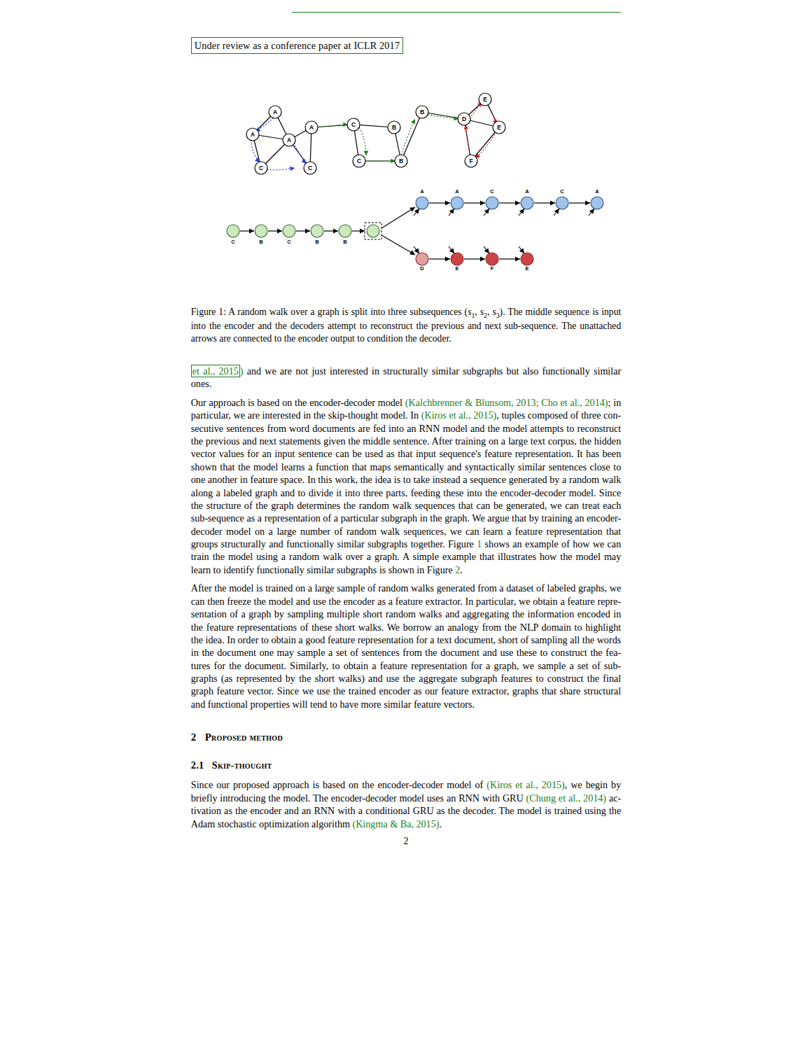Under review as a conference paper at ICLR 2017
A A A C C A C B C B B D E E F C B C B B A A C A C A D E F E
Figure 1: A random walk over a graph is split into three subsequences (s1, s2, s3). The middle sequence is input into the encoder and the decoders attempt to reconstruct the previous and next sub-sequence. The unattached arrows are connected to the encoder output to condition the decoder.
et al., 2015) and we are not just interested in structurally similar subgraphs but also functionally similar ones.
Our approach is based on the encoder-decoder model (Kalchbrenner & Blunsom, 2013; Cho et al., 2014); in particular, we are interested in the skip-thought model. In (Kiros et al., 2015), tuples composed of three consecutive sentences from word documents are fed into an RNN model and the model attempts to reconstruct the previous and next statements given the middle sentence. After training on a large text corpus, the hidden vector values for an input sentence can be used as that input sequence's feature representation. It has been shown that the model learns a function that maps semantically and syntactically similar sentences close to one another in feature space. In this work, the idea is to take instead a sequence generated by a random walk along a labeled graph and to divide it into three parts, feeding these into the encoder-decoder model. Since the structure of the graph determines the random walk sequences that can be generated, we can treat each sub-sequence as a representation of a particular subgraph in the graph. We argue that by training an encoder-decoder model on a large number of random walk sequences, we can learn a feature representation that groups structurally and functionally similar subgraphs together. Figure 1 shows an example of how we can train the model using a random walk over a graph. A simple example that illustrates how the model may learn to identify functionally similar subgraphs is shown in Figure 2.
After the model is trained on a large sample of random walks generated from a dataset of labeled graphs, we can then freeze the model and use the encoder as a feature extractor. In particular, we obtain a feature representation of a graph by sampling multiple short random walks and aggregating the information encoded in the feature representations of these short walks. We borrow an analogy from the NLP domain to highlight the idea. In order to obtain a good feature representation for a text document, short of sampling all the words in the document one may sample a set of sentences from the document and use these to construct the features for the document. Similarly, to obtain a feature representation for a graph, we sample a set of subgraphs (as represented by the short walks) and use the aggregate subgraph features to construct the final graph feature vector. Since we use the trained encoder as our feature extractor, graphs that share structural and functional properties will tend to have more similar feature vectors.
2 Proposed method
2.1 Skip-thought
Since our proposed approach is based on the encoder-decoder model of (Kiros et al., 2015), we begin by briefly introducing the model. The encoder-decoder model uses an RNN with GRU (Chung et al., 2014) activation as the encoder and an RNN with a conditional GRU as the decoder. The model is trained using the Adam stochastic optimization algorithm (Kingma & Ba, 2015).
2